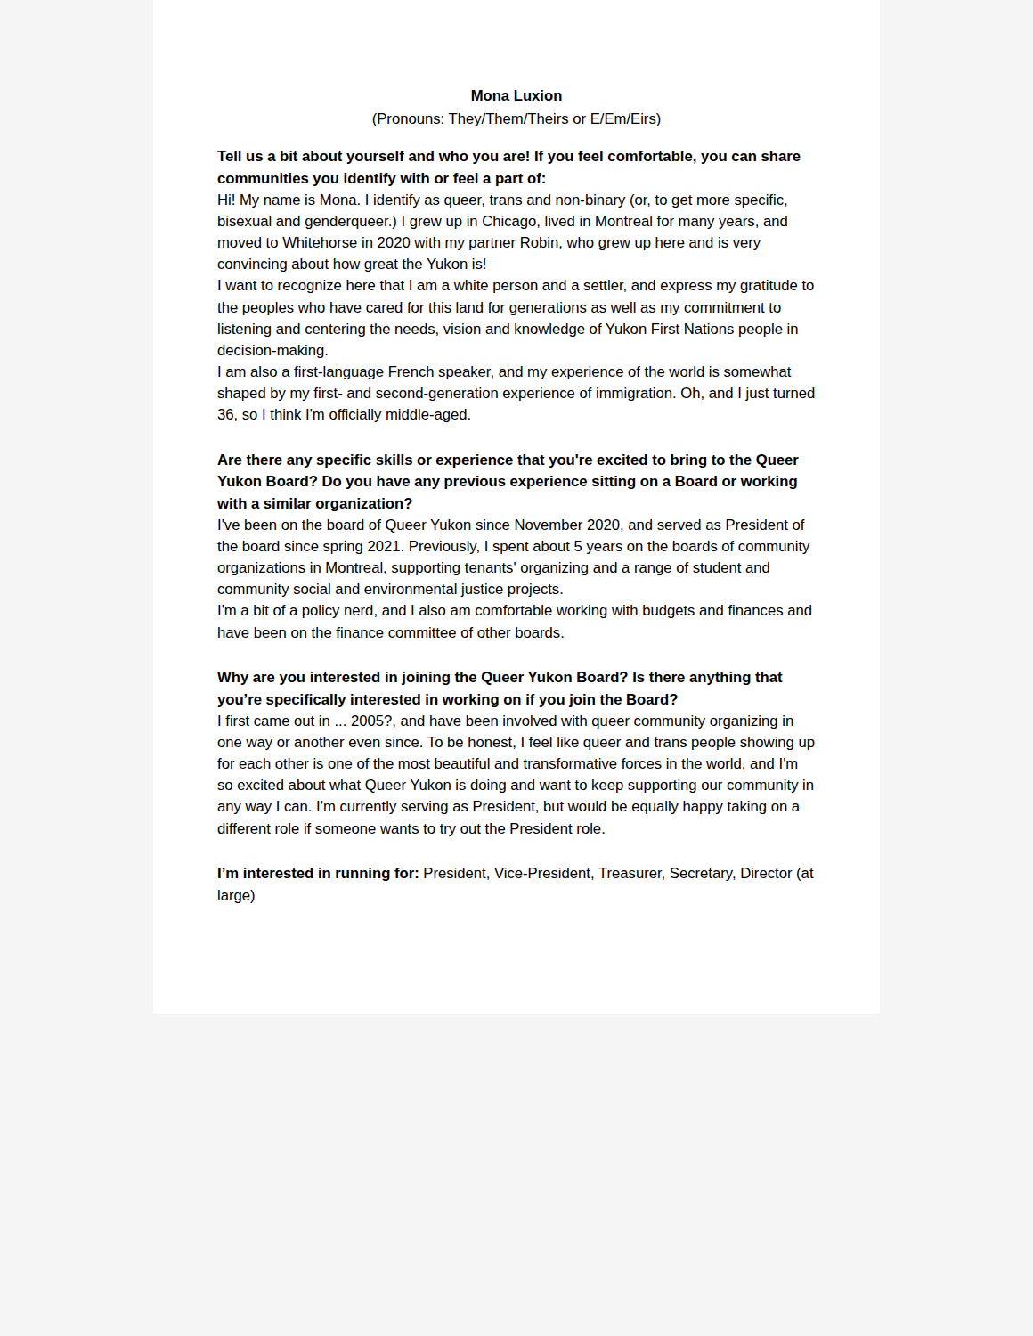Mona Luxion
(Pronouns: They/Them/Theirs or E/Em/Eirs)
Tell us a bit about yourself and who you are! If you feel comfortable, you can share communities you identify with or feel a part of:
Hi! My name is Mona. I identify as queer, trans and non-binary (or, to get more specific, bisexual and genderqueer.) I grew up in Chicago, lived in Montreal for many years, and moved to Whitehorse in 2020 with my partner Robin, who grew up here and is very convincing about how great the Yukon is!
I want to recognize here that I am a white person and a settler, and express my gratitude to the peoples who have cared for this land for generations as well as my commitment to listening and centering the needs, vision and knowledge of Yukon First Nations people in decision-making.
I am also a first-language French speaker, and my experience of the world is somewhat shaped by my first- and second-generation experience of immigration. Oh, and I just turned 36, so I think I'm officially middle-aged.
Are there any specific skills or experience that you're excited to bring to the Queer Yukon Board? Do you have any previous experience sitting on a Board or working with a similar organization?
I've been on the board of Queer Yukon since November 2020, and served as President of the board since spring 2021. Previously, I spent about 5 years on the boards of community organizations in Montreal, supporting tenants' organizing and a range of student and community social and environmental justice projects.
I'm a bit of a policy nerd, and I also am comfortable working with budgets and finances and have been on the finance committee of other boards.
Why are you interested in joining the Queer Yukon Board? Is there anything that you’re specifically interested in working on if you join the Board?
I first came out in ... 2005?, and have been involved with queer community organizing in one way or another even since. To be honest, I feel like queer and trans people showing up for each other is one of the most beautiful and transformative forces in the world, and I'm so excited about what Queer Yukon is doing and want to keep supporting our community in any way I can. I'm currently serving as President, but would be equally happy taking on a different role if someone wants to try out the President role.
I’m interested in running for: President, Vice-President, Treasurer, Secretary, Director (at large)